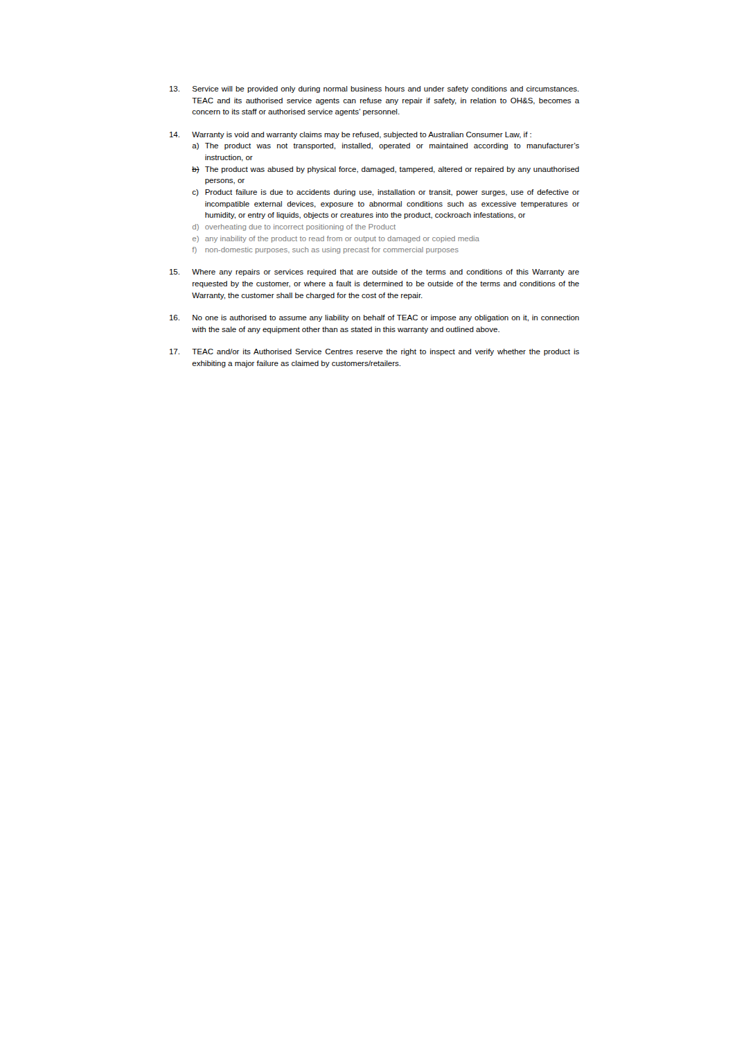13. Service will be provided only during normal business hours and under safety conditions and circumstances. TEAC and its authorised service agents can refuse any repair if safety, in relation to OH&S, becomes a concern to its staff or authorised service agents’ personnel.
14.
Warranty is void and warranty claims may be refused, subjected to Australian Consumer Law, if :
a) The product was not transported, installed, operated or maintained according to manufacturer’s instruction, or
b) The product was abused by physical force, damaged, tampered, altered or repaired by any unauthorised persons, or
c) Product failure is due to accidents during use, installation or transit, power surges, use of defective or incompatible external devices, exposure to abnormal conditions such as excessive temperatures or humidity, or entry of liquids, objects or creatures into the product, cockroach infestations, or
d) overheating due to incorrect positioning of the Product
e) any inability of the product to read from or output to damaged or copied media
f) non-domestic purposes, such as using precast for commercial purposes
15. Where any repairs or services required that are outside of the terms and conditions of this Warranty are requested by the customer, or where a fault is determined to be outside of the terms and conditions of the Warranty, the customer shall be charged for the cost of the repair.
16. No one is authorised to assume any liability on behalf of TEAC or impose any obligation on it, in connection with the sale of any equipment other than as stated in this warranty and outlined above.
17. TEAC and/or its Authorised Service Centres reserve the right to inspect and verify whether the product is exhibiting a major failure as claimed by customers/retailers.